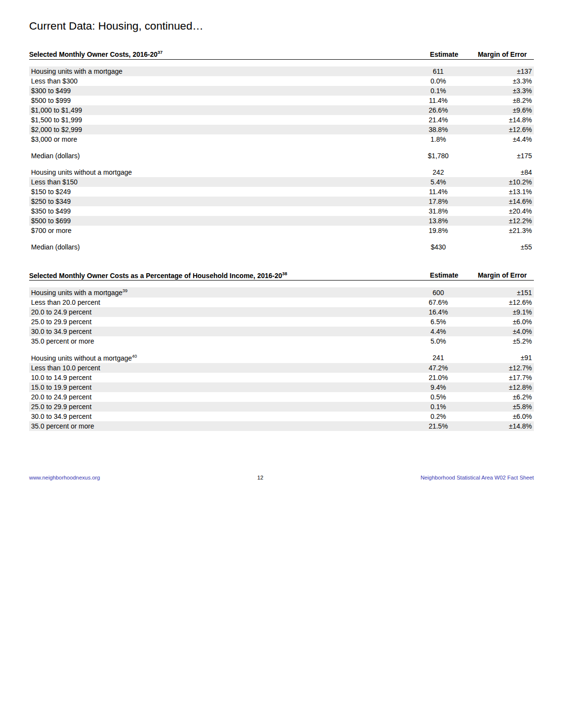Current Data: Housing, continued…
Selected Monthly Owner Costs, 2016-20 37 Estimate Margin of Error
| Housing units with a mortgage | 611 | ±137 |
| Less than $300 | 0.0% | ±3.3% |
| $300 to $499 | 0.1% | ±3.3% |
| $500 to $999 | 11.4% | ±8.2% |
| $1,000 to $1,499 | 26.6% | ±9.6% |
| $1,500 to $1,999 | 21.4% | ±14.8% |
| $2,000 to $2,999 | 38.8% | ±12.6% |
| $3,000 or more | 1.8% | ±4.4% |
| Median (dollars) | $1,780 | ±175 |
| Housing units without a mortgage | 242 | ±84 |
| Less than $150 | 5.4% | ±10.2% |
| $150 to $249 | 11.4% | ±13.1% |
| $250 to $349 | 17.8% | ±14.6% |
| $350 to $499 | 31.8% | ±20.4% |
| $500 to $699 | 13.8% | ±12.2% |
| $700 or more | 19.8% | ±21.3% |
| Median (dollars) | $430 | ±55 |
Selected Monthly Owner Costs as a Percentage of Household Income, 2016-20 38 Estimate Margin of Error
| Housing units with a mortgage 39 | 600 | ±151 |
| Less than 20.0 percent | 67.6% | ±12.6% |
| 20.0 to 24.9 percent | 16.4% | ±9.1% |
| 25.0 to 29.9 percent | 6.5% | ±6.0% |
| 30.0 to 34.9 percent | 4.4% | ±4.0% |
| 35.0 percent or more | 5.0% | ±5.2% |
| Housing units without a mortgage 40 | 241 | ±91 |
| Less than 10.0 percent | 47.2% | ±12.7% |
| 10.0 to 14.9 percent | 21.0% | ±17.7% |
| 15.0 to 19.9 percent | 9.4% | ±12.8% |
| 20.0 to 24.9 percent | 0.5% | ±6.2% |
| 25.0 to 29.9 percent | 0.1% | ±5.8% |
| 30.0 to 34.9 percent | 0.2% | ±6.0% |
| 35.0 percent or more | 21.5% | ±14.8% |
www.neighborhoodnexus.org 12 Neighborhood Statistical Area W02 Fact Sheet